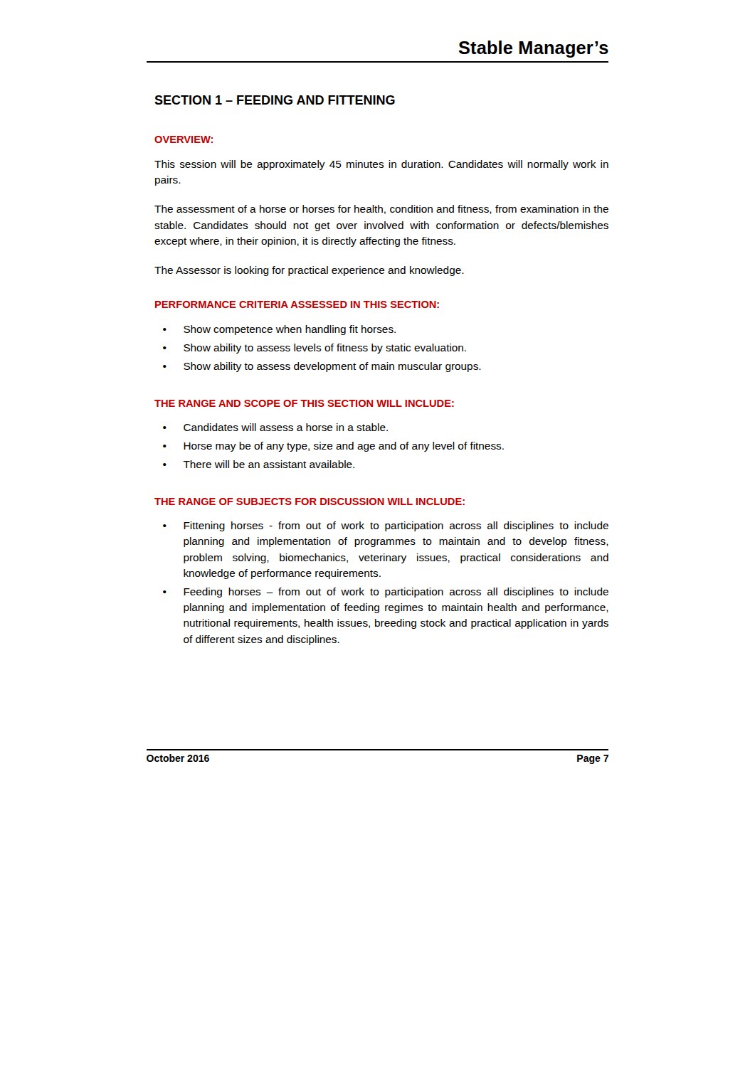Stable Manager’s
SECTION 1 – FEEDING AND FITTENING
OVERVIEW:
This session will be approximately 45 minutes in duration. Candidates will normally work in pairs.
The assessment of a horse or horses for health, condition and fitness, from examination in the stable. Candidates should not get over involved with conformation or defects/blemishes except where, in their opinion, it is directly affecting the fitness.
The Assessor is looking for practical experience and knowledge.
PERFORMANCE CRITERIA ASSESSED IN THIS SECTION:
Show competence when handling fit horses.
Show ability to assess levels of fitness by static evaluation.
Show ability to assess development of main muscular groups.
THE RANGE AND SCOPE OF THIS SECTION WILL INCLUDE:
Candidates will assess a horse in a stable.
Horse may be of any type, size and age and of any level of fitness.
There will be an assistant available.
THE RANGE OF SUBJECTS FOR DISCUSSION WILL INCLUDE:
Fittening horses - from out of work to participation across all disciplines to include planning and implementation of programmes to maintain and to develop fitness, problem solving, biomechanics, veterinary issues, practical considerations and knowledge of performance requirements.
Feeding horses – from out of work to participation across all disciplines to include planning and implementation of feeding regimes to maintain health and performance, nutritional requirements, health issues, breeding stock and practical application in yards of different sizes and disciplines.
October 2016 Page 7